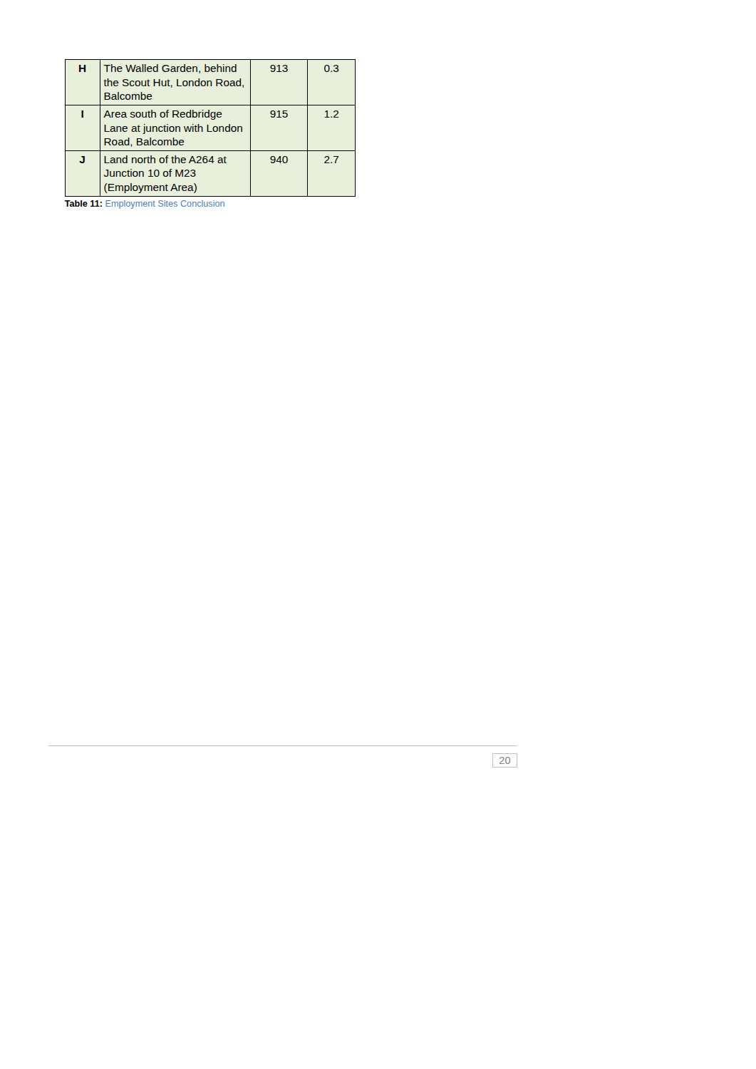| H | The Walled Garden, behind the Scout Hut, London Road, Balcombe | 913 | 0.3 |
| I | Area south of Redbridge Lane at junction with London Road, Balcombe | 915 | 1.2 |
| J | Land north of the A264 at Junction 10 of M23 (Employment Area) | 940 | 2.7 |
Table 11: Employment Sites Conclusion
20